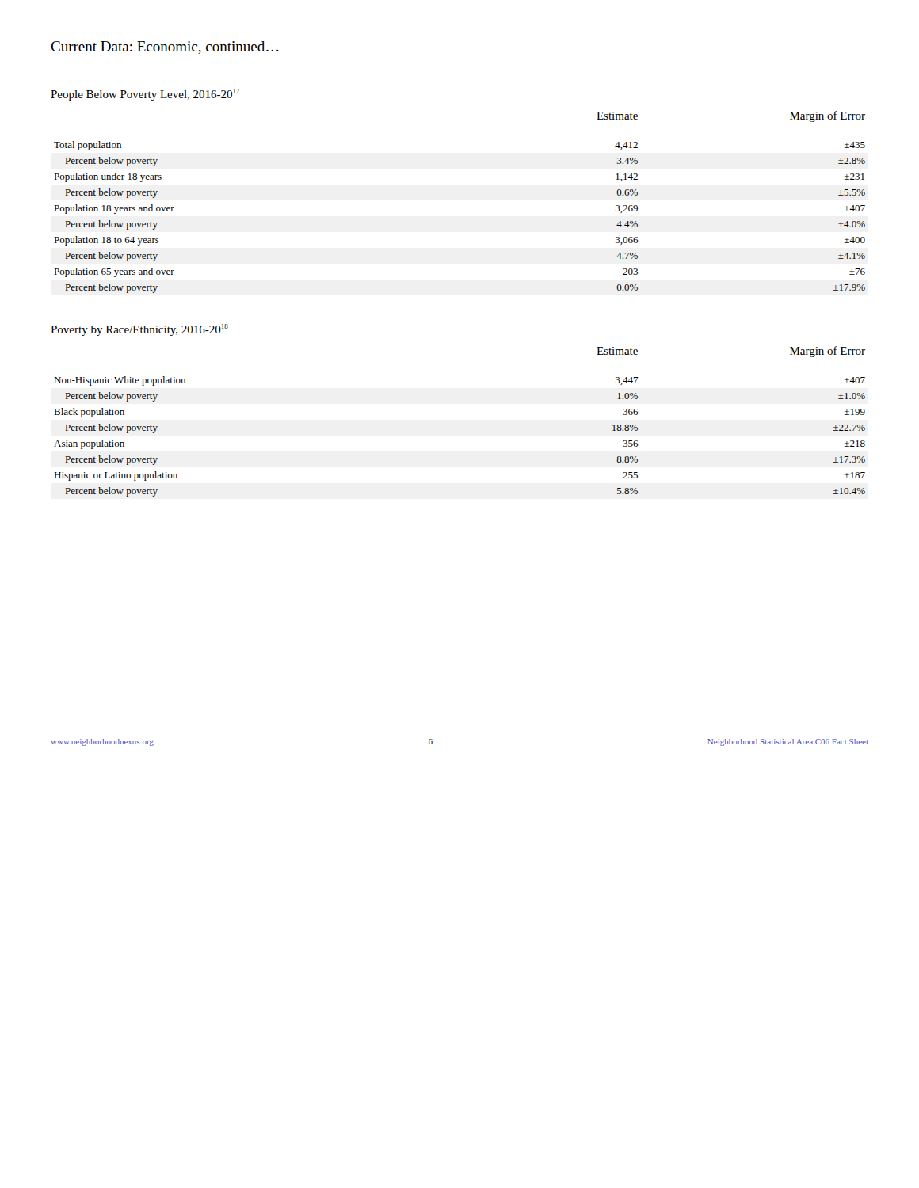Current Data: Economic, continued…
People Below Poverty Level, 2016-20 17
| | Estimate | Margin of Error |
| --- | --- | --- |
| Total population | 4,412 | ±435 |
| Percent below poverty | 3.4% | ±2.8% |
| Population under 18 years | 1,142 | ±231 |
| Percent below poverty | 0.6% | ±5.5% |
| Population 18 years and over | 3,269 | ±407 |
| Percent below poverty | 4.4% | ±4.0% |
| Population 18 to 64 years | 3,066 | ±400 |
| Percent below poverty | 4.7% | ±4.1% |
| Population 65 years and over | 203 | ±76 |
| Percent below poverty | 0.0% | ±17.9% |
Poverty by Race/Ethnicity, 2016-20 18
| | Estimate | Margin of Error |
| --- | --- | --- |
| Non-Hispanic White population | 3,447 | ±407 |
| Percent below poverty | 1.0% | ±1.0% |
| Black population | 366 | ±199 |
| Percent below poverty | 18.8% | ±22.7% |
| Asian population | 356 | ±218 |
| Percent below poverty | 8.8% | ±17.3% |
| Hispanic or Latino population | 255 | ±187 |
| Percent below poverty | 5.8% | ±10.4% |
www.neighborhoodnexus.org 6 Neighborhood Statistical Area C06 Fact Sheet